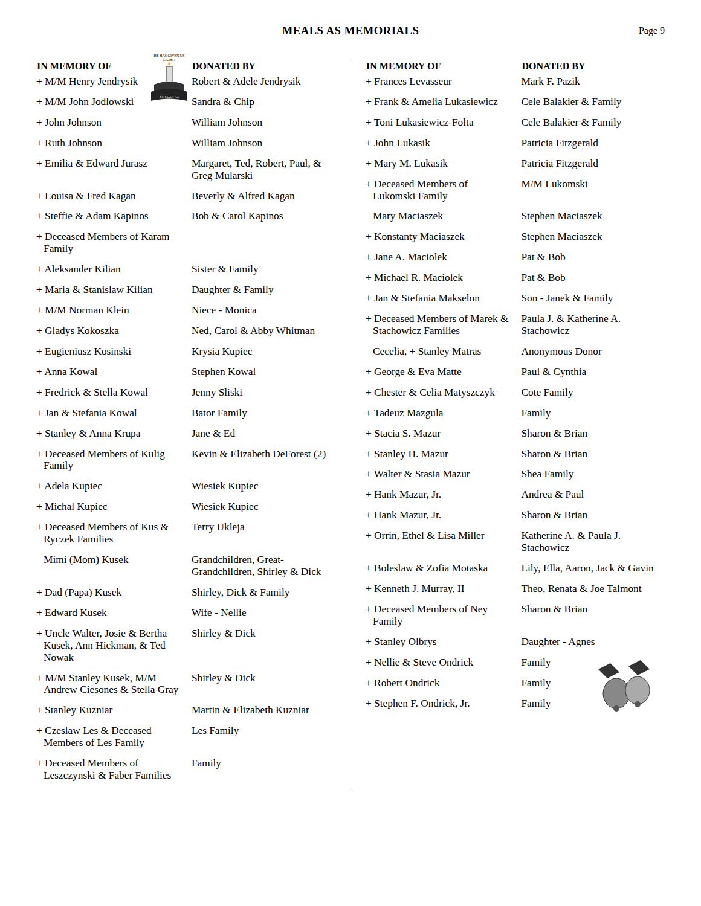MEALS AS MEMORIALS
Page 9
| IN MEMORY OF | DONATED BY |
| --- | --- |
| + M/M Henry Jendrysik | Robert & Adele Jendrysik |
| + M/M John Jodlowski | Sandra & Chip |
| + John Johnson | William Johnson |
| + Ruth Johnson | William Johnson |
| + Emilia & Edward Jurasz | Margaret, Ted, Robert, Paul, & Greg Mularski |
| + Louisa & Fred Kagan | Beverly & Alfred Kagan |
| + Steffie & Adam Kapinos | Bob & Carol Kapinos |
| + Deceased Members of Karam Family | |
| + Aleksander Kilian | Sister & Family |
| + Maria & Stanislaw Kilian | Daughter & Family |
| + M/M Norman Klein | Niece - Monica |
| + Gladys Kokoszka | Ned, Carol & Abby Whitman |
| + Eugieniusz Kosinski | Krysia Kupiec |
| + Anna Kowal | Stephen Kowal |
| + Fredrick & Stella Kowal | Jenny Sliski |
| + Jan & Stefania Kowal | Bator Family |
| + Stanley & Anna Krupa | Jane & Ed |
| + Deceased Members of Kulig Family | Kevin & Elizabeth DeForest (2) |
| + Adela Kupiec | Wiesiek Kupiec |
| + Michal Kupiec | Wiesiek Kupiec |
| + Deceased Members of Kus & Ryczek Families | Terry Ukleja |
| Mimi (Mom) Kusek | Grandchildren, Great-Grandchildren, Shirley & Dick |
| + Dad (Papa) Kusek | Shirley, Dick & Family |
| + Edward Kusek | Wife - Nellie |
| + Uncle Walter, Josie & Bertha Kusek, Ann Hickman, & Ted Nowak | Shirley & Dick |
| + M/M Stanley Kusek, M/M Andrew Ciesones & Stella Gray | Shirley & Dick |
| + Stanley Kuzniar | Martin & Elizabeth Kuzniar |
| + Czeslaw Les & Deceased Members of Les Family | Les Family |
| + Deceased Members of Leszczynski & Faber Families | Family |
| IN MEMORY OF | DONATED BY |
| --- | --- |
| + Frances Levasseur | Mark F. Pazik |
| + Frank & Amelia Lukasiewicz | Cele Balakier & Family |
| + Toni Lukasiewicz-Folta | Cele Balakier & Family |
| + John Lukasik | Patricia Fitzgerald |
| + Mary M. Lukasik | Patricia Fitzgerald |
| + Deceased Members of Lukomski Family | M/M Lukomski |
| Mary Maciaszek | Stephen Maciaszek |
| + Konstanty Maciaszek | Stephen Maciaszek |
| + Jane A. Maciolek | Pat & Bob |
| + Michael R. Maciolek | Pat & Bob |
| + Jan & Stefania Makselon | Son - Janek & Family |
| + Deceased Members of Marek & Stachowicz Families | Paula J. & Katherine A. Stachowicz |
| Cecelia, + Stanley Matras | Anonymous Donor |
| + George & Eva Matte | Paul & Cynthia |
| + Chester & Celia Matyszczyk | Cote Family |
| + Tadeuz Mazgula | Family |
| + Stacia S. Mazur | Sharon & Brian |
| + Stanley H. Mazur | Sharon & Brian |
| + Walter & Stasia Mazur | Shea Family |
| + Hank Mazur, Jr. | Andrea & Paul |
| + Hank Mazur, Jr. | Sharon & Brian |
| + Orrin, Ethel & Lisa Miller | Katherine A. & Paula J. Stachowicz |
| + Boleslaw & Zofia Motaska | Lily, Ella, Aaron, Jack & Gavin |
| + Kenneth J. Murray, II | Theo, Renata & Joe Talmont |
| + Deceased Members of Ney Family | Sharon & Brian |
| + Stanley Olbrys | Daughter - Agnes |
| + Nellie & Steve Ondrick | Family |
| + Robert Ondrick | Family |
| + Stephen F. Ondrick, Jr. | Family |